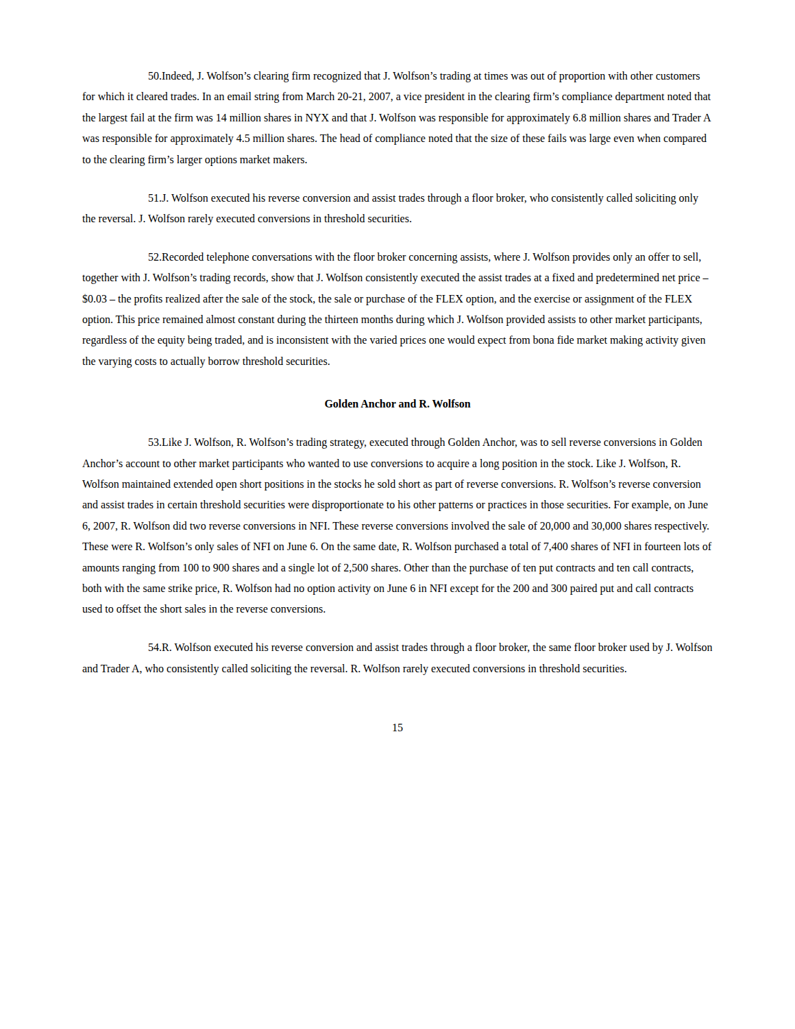50. Indeed, J. Wolfson’s clearing firm recognized that J. Wolfson’s trading at times was out of proportion with other customers for which it cleared trades. In an email string from March 20-21, 2007, a vice president in the clearing firm’s compliance department noted that the largest fail at the firm was 14 million shares in NYX and that J. Wolfson was responsible for approximately 6.8 million shares and Trader A was responsible for approximately 4.5 million shares. The head of compliance noted that the size of these fails was large even when compared to the clearing firm’s larger options market makers.
51. J. Wolfson executed his reverse conversion and assist trades through a floor broker, who consistently called soliciting only the reversal. J. Wolfson rarely executed conversions in threshold securities.
52. Recorded telephone conversations with the floor broker concerning assists, where J. Wolfson provides only an offer to sell, together with J. Wolfson’s trading records, show that J. Wolfson consistently executed the assist trades at a fixed and predetermined net price – $0.03 – the profits realized after the sale of the stock, the sale or purchase of the FLEX option, and the exercise or assignment of the FLEX option. This price remained almost constant during the thirteen months during which J. Wolfson provided assists to other market participants, regardless of the equity being traded, and is inconsistent with the varied prices one would expect from bona fide market making activity given the varying costs to actually borrow threshold securities.
Golden Anchor and R. Wolfson
53. Like J. Wolfson, R. Wolfson’s trading strategy, executed through Golden Anchor, was to sell reverse conversions in Golden Anchor’s account to other market participants who wanted to use conversions to acquire a long position in the stock. Like J. Wolfson, R. Wolfson maintained extended open short positions in the stocks he sold short as part of reverse conversions. R. Wolfson’s reverse conversion and assist trades in certain threshold securities were disproportionate to his other patterns or practices in those securities. For example, on June 6, 2007, R. Wolfson did two reverse conversions in NFI. These reverse conversions involved the sale of 20,000 and 30,000 shares respectively. These were R. Wolfson’s only sales of NFI on June 6. On the same date, R. Wolfson purchased a total of 7,400 shares of NFI in fourteen lots of amounts ranging from 100 to 900 shares and a single lot of 2,500 shares. Other than the purchase of ten put contracts and ten call contracts, both with the same strike price, R. Wolfson had no option activity on June 6 in NFI except for the 200 and 300 paired put and call contracts used to offset the short sales in the reverse conversions.
54. R. Wolfson executed his reverse conversion and assist trades through a floor broker, the same floor broker used by J. Wolfson and Trader A, who consistently called soliciting the reversal. R. Wolfson rarely executed conversions in threshold securities.
15